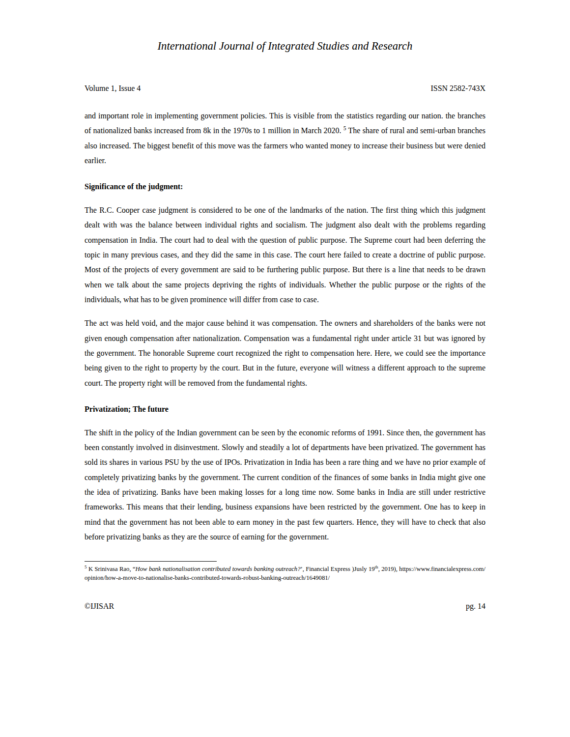International Journal of Integrated Studies and Research
Volume 1, Issue 4 ISSN 2582-743X
and important role in implementing government policies. This is visible from the statistics regarding our nation. the branches of nationalized banks increased from 8k in the 1970s to 1 million in March 2020. 5 The share of rural and semi-urban branches also increased. The biggest benefit of this move was the farmers who wanted money to increase their business but were denied earlier.
Significance of the judgment:
The R.C. Cooper case judgment is considered to be one of the landmarks of the nation. The first thing which this judgment dealt with was the balance between individual rights and socialism. The judgment also dealt with the problems regarding compensation in India. The court had to deal with the question of public purpose. The Supreme court had been deferring the topic in many previous cases, and they did the same in this case. The court here failed to create a doctrine of public purpose. Most of the projects of every government are said to be furthering public purpose. But there is a line that needs to be drawn when we talk about the same projects depriving the rights of individuals. Whether the public purpose or the rights of the individuals, what has to be given prominence will differ from case to case.
The act was held void, and the major cause behind it was compensation. The owners and shareholders of the banks were not given enough compensation after nationalization. Compensation was a fundamental right under article 31 but was ignored by the government. The honorable Supreme court recognized the right to compensation here. Here, we could see the importance being given to the right to property by the court. But in the future, everyone will witness a different approach to the supreme court. The property right will be removed from the fundamental rights.
Privatization; The future
The shift in the policy of the Indian government can be seen by the economic reforms of 1991. Since then, the government has been constantly involved in disinvestment. Slowly and steadily a lot of departments have been privatized. The government has sold its shares in various PSU by the use of IPOs. Privatization in India has been a rare thing and we have no prior example of completely privatizing banks by the government. The current condition of the finances of some banks in India might give one the idea of privatizing. Banks have been making losses for a long time now. Some banks in India are still under restrictive frameworks. This means that their lending, business expansions have been restricted by the government. One has to keep in mind that the government has not been able to earn money in the past few quarters. Hence, they will have to check that also before privatizing banks as they are the source of earning for the government.
5 K Srinivasa Rao, “How bank nationalisation contributed towards banking outreach?’, Financial Express )Jusly 19th, 2019), https://www.financialexpress.com/opinion/how-a-move-to-nationalise-banks-contributed-towards-robust-banking-outreach/1649081/
©IJISAR pg. 14